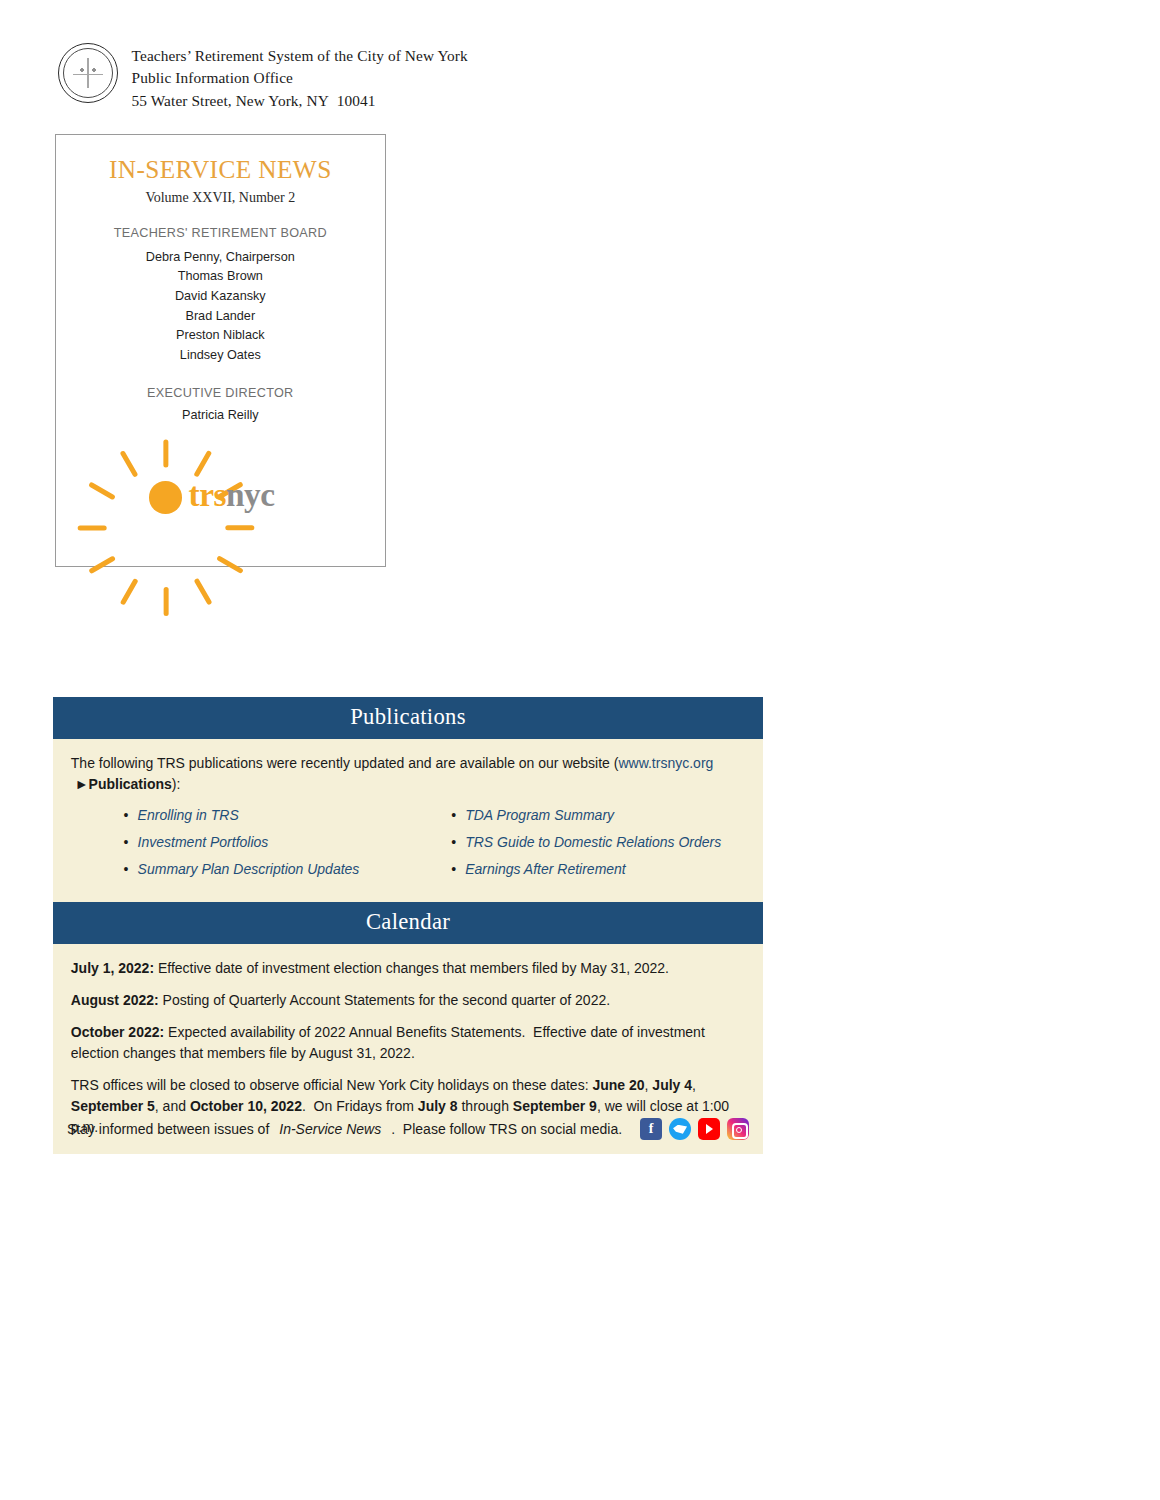Teachers’ Retirement System of the City of New York
Public Information Office
55 Water Street, New York, NY 10041
IN-SERVICE NEWS
Volume XXVII, Number 2
TEACHERS' RETIREMENT BOARD
Debra Penny, Chairperson
Thomas Brown
David Kazansky
Brad Lander
Preston Niblack
Lindsey Oates
EXECUTIVE DIRECTOR
Patricia Reilly
trs nyc
Publications
The following TRS publications were recently updated and are available on our website (www.trsnyc.org ►Publications):
Enrolling in TRS
Investment Portfolios
Summary Plan Description Updates
TDA Program Summary
TRS Guide to Domestic Relations Orders
Earnings After Retirement
Calendar
July 1, 2022: Effective date of investment election changes that members filed by May 31, 2022.
August 2022: Posting of Quarterly Account Statements for the second quarter of 2022.
October 2022: Expected availability of 2022 Annual Benefits Statements. Effective date of investment election changes that members file by August 31, 2022.
TRS offices will be closed to observe official New York City holidays on these dates: June 20, July 4, September 5, and October 10, 2022. On Fridays from July 8 through September 9, we will close at 1:00 p.m.
Stay informed between issues of In-Service News. Please follow TRS on social media.